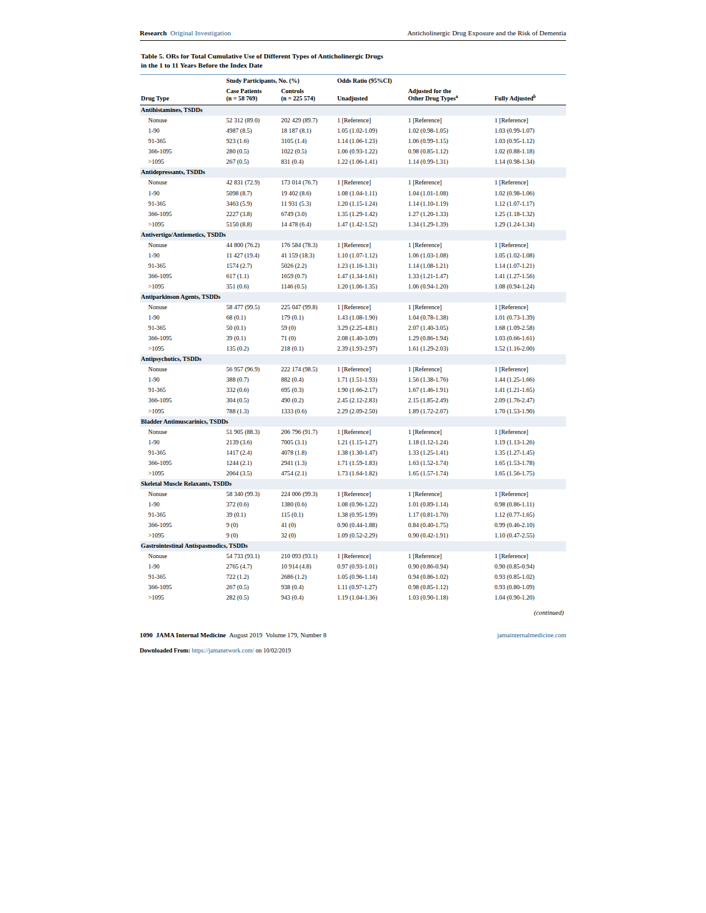Research Original Investigation
Anticholinergic Drug Exposure and the Risk of Dementia
Table 5. ORs for Total Cumulative Use of Different Types of Anticholinergic Drugs
in the 1 to 11 Years Before the Index Date
| | Study Participants, No. (%) | Odds Ratio (95%CI) |
| --- | --- | --- |
| Drug Type | Case Patients (n = 58 769) | Controls (n = 225 574) | Unadjusted | Adjusted for the Other Drug Types a | Fully Adjusted b |
| Antihistamines, TSDDs |
| Nonuse | 52 312 (89.0) | 202 429 (89.7) | 1 [Reference] | 1 [Reference] | 1 [Reference] |
| 1-90 | 4987 (8.5) | 18 187 (8.1) | 1.05 (1.02-1.09) | 1.02 (0.98-1.05) | 1.03 (0.99-1.07) |
| 91-365 | 923 (1.6) | 3105 (1.4) | 1.14 (1.06-1.23) | 1.06 (0.99-1.15) | 1.03 (0.95-1.12) |
| 366-1095 | 280 (0.5) | 1022 (0.5) | 1.06 (0.93-1.22) | 0.98 (0.85-1.12) | 1.02 (0.88-1.18) |
| >1095 | 267 (0.5) | 831 (0.4) | 1.22 (1.06-1.41) | 1.14 (0.99-1.31) | 1.14 (0.98-1.34) |
| Antidepressants, TSDDs |
| Nonuse | 42 831 (72.9) | 173 014 (76.7) | 1 [Reference] | 1 [Reference] | 1 [Reference] |
| 1-90 | 5098 (8.7) | 19 402 (8.6) | 1.08 (1.04-1.11) | 1.04 (1.01-1.08) | 1.02 (0.98-1.06) |
| 91-365 | 3463 (5.9) | 11 931 (5.3) | 1.20 (1.15-1.24) | 1.14 (1.10-1.19) | 1.12 (1.07-1.17) |
| 366-1095 | 2227 (3.8) | 6749 (3.0) | 1.35 (1.29-1.42) | 1.27 (1.20-1.33) | 1.25 (1.18-1.32) |
| >1095 | 5150 (8.8) | 14 478 (6.4) | 1.47 (1.42-1.52) | 1.34 (1.29-1.39) | 1.29 (1.24-1.34) |
| Antivertigo/Antiemetics, TSDDs |
| Nonuse | 44 800 (76.2) | 176 584 (78.3) | 1 [Reference] | 1 [Reference] | 1 [Reference] |
| 1-90 | 11 427 (19.4) | 41 159 (18.3) | 1.10 (1.07-1.12) | 1.06 (1.03-1.08) | 1.05 (1.02-1.08) |
| 91-365 | 1574 (2.7) | 5026 (2.2) | 1.23 (1.16-1.31) | 1.14 (1.08-1.21) | 1.14 (1.07-1.21) |
| 366-1095 | 617 (1.1) | 1659 (0.7) | 1.47 (1.34-1.61) | 1.33 (1.21-1.47) | 1.41 (1.27-1.56) |
| >1095 | 351 (0.6) | 1146 (0.5) | 1.20 (1.06-1.35) | 1.06 (0.94-1.20) | 1.08 (0.94-1.24) |
| Antiparkinson Agents, TSDDs |
| Nonuse | 58 477 (99.5) | 225 047 (99.8) | 1 [Reference] | 1 [Reference] | 1 [Reference] |
| 1-90 | 68 (0.1) | 179 (0.1) | 1.43 (1.08-1.90) | 1.04 (0.78-1.38) | 1.01 (0.73-1.39) |
| 91-365 | 50 (0.1) | 59 (0) | 3.29 (2.25-4.81) | 2.07 (1.40-3.05) | 1.68 (1.09-2.58) |
| 366-1095 | 39 (0.1) | 71 (0) | 2.08 (1.40-3.09) | 1.29 (0.86-1.94) | 1.03 (0.66-1.61) |
| >1095 | 135 (0.2) | 218 (0.1) | 2.39 (1.93-2.97) | 1.61 (1.29-2.03) | 1.52 (1.16-2.00) |
| Antipsychotics, TSDDs |
| Nonuse | 56 957 (96.9) | 222 174 (98.5) | 1 [Reference] | 1 [Reference] | 1 [Reference] |
| 1-90 | 388 (0.7) | 882 (0.4) | 1.71 (1.51-1.93) | 1.56 (1.38-1.76) | 1.44 (1.25-1.66) |
| 91-365 | 332 (0.6) | 695 (0.3) | 1.90 (1.66-2.17) | 1.67 (1.46-1.91) | 1.41 (1.21-1.65) |
| 366-1095 | 304 (0.5) | 490 (0.2) | 2.45 (2.12-2.83) | 2.15 (1.85-2.49) | 2.09 (1.76-2.47) |
| >1095 | 788 (1.3) | 1333 (0.6) | 2.29 (2.09-2.50) | 1.89 (1.72-2.07) | 1.70 (1.53-1.90) |
| Bladder Antimuscarinics, TSDDs |
| Nonuse | 51 905 (88.3) | 206 796 (91.7) | 1 [Reference] | 1 [Reference] | 1 [Reference] |
| 1-90 | 2139 (3.6) | 7005 (3.1) | 1.21 (1.15-1.27) | 1.18 (1.12-1.24) | 1.19 (1.13-1.26) |
| 91-365 | 1417 (2.4) | 4078 (1.8) | 1.38 (1.30-1.47) | 1.33 (1.25-1.41) | 1.35 (1.27-1.45) |
| 366-1095 | 1244 (2.1) | 2941 (1.3) | 1.71 (1.59-1.83) | 1.63 (1.52-1.74) | 1.65 (1.53-1.78) |
| >1095 | 2064 (3.5) | 4754 (2.1) | 1.73 (1.64-1.82) | 1.65 (1.57-1.74) | 1.65 (1.56-1.75) |
| Skeletal Muscle Relaxants, TSDDs |
| Nonuse | 58 340 (99.3) | 224 006 (99.3) | 1 [Reference] | 1 [Reference] | 1 [Reference] |
| 1-90 | 372 (0.6) | 1380 (0.6) | 1.08 (0.96-1.22) | 1.01 (0.89-1.14) | 0.98 (0.86-1.11) |
| 91-365 | 39 (0.1) | 115 (0.1) | 1.38 (0.95-1.99) | 1.17 (0.81-1.70) | 1.12 (0.77-1.65) |
| 366-1095 | 9 (0) | 41 (0) | 0.90 (0.44-1.88) | 0.84 (0.40-1.75) | 0.99 (0.46-2.10) |
| >1095 | 9 (0) | 32 (0) | 1.09 (0.52-2.29) | 0.90 (0.42-1.91) | 1.10 (0.47-2.55) |
| Gastrointestinal Antispasmodics, TSDDs |
| Nonuse | 54 733 (93.1) | 210 093 (93.1) | 1 [Reference] | 1 [Reference] | 1 [Reference] |
| 1-90 | 2765 (4.7) | 10 914 (4.8) | 0.97 (0.93-1.01) | 0.90 (0.86-0.94) | 0.90 (0.85-0.94) |
| 91-365 | 722 (1.2) | 2686 (1.2) | 1.05 (0.96-1.14) | 0.94 (0.86-1.02) | 0.93 (0.85-1.02) |
| 366-1095 | 267 (0.5) | 938 (0.4) | 1.11 (0.97-1.27) | 0.98 (0.85-1.12) | 0.93 (0.80-1.09) |
| >1095 | 282 (0.5) | 943 (0.4) | 1.19 (1.04-1.36) | 1.03 (0.90-1.18) | 1.04 (0.90-1.20) |
(continued)
1090 JAMA Internal Medicine August 2019 Volume 179, Number 8
jamainternalmedicine.com
Downloaded From: https://jamanetwork.com/ on 10/02/2019